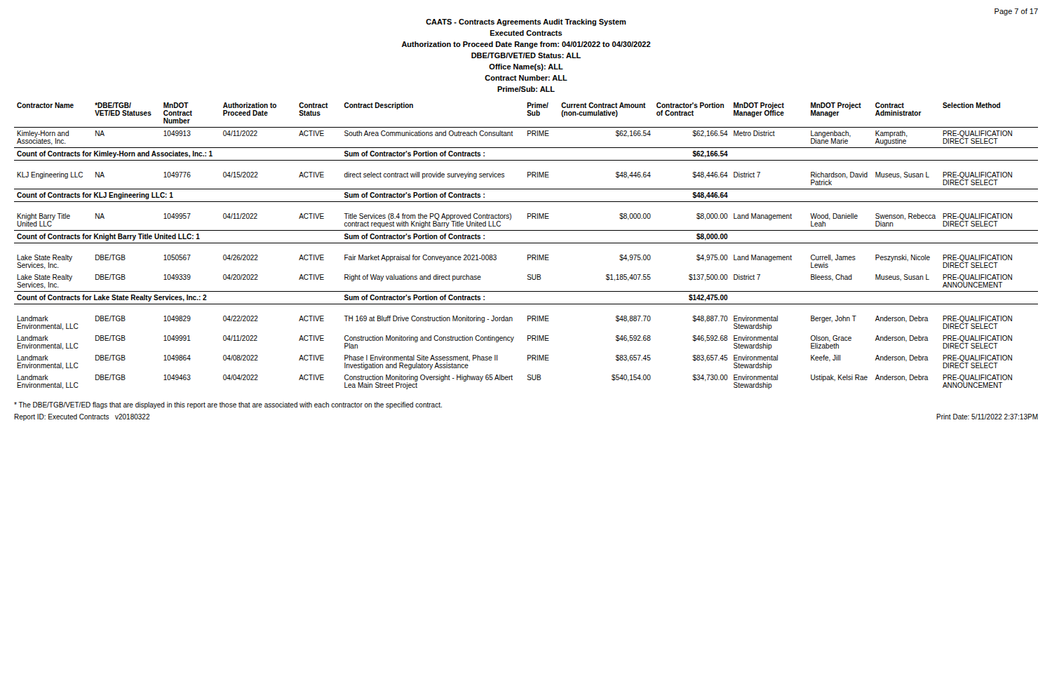Page 7 of 17
CAATS - Contracts Agreements Audit Tracking System
Executed Contracts
Authorization to Proceed Date Range from: 04/01/2022 to 04/30/2022
DBE/TGB/VET/ED Status: ALL
Office Name(s): ALL
Contract Number: ALL
Prime/Sub: ALL
| Contractor Name | *DBE/TGB/ VET/ED Statuses | MnDOT Contract Number | Authorization to Proceed Date | Contract Status | Contract Description | Prime/ Sub | Current Contract Amount (non-cumulative) | Contractor's Portion of Contract | MnDOT Project Manager Office | MnDOT Project Manager | Contract Administrator | Selection Method |
| --- | --- | --- | --- | --- | --- | --- | --- | --- | --- | --- | --- | --- |
| Kimley-Horn and Associates, Inc. | NA | 1049913 | 04/11/2022 | ACTIVE | South Area Communications and Outreach Consultant | PRIME | $62,166.54 | $62,166.54 | Metro District | Langenbach, Diane Marie | Kamprath, Augustine | PRE-QUALIFICATION DIRECT SELECT |
| Count of Contracts for Kimley-Horn and Associates, Inc.: 1 | Sum of Contractor's Portion of Contracts : | | $62,166.54 | | | | |
| KLJ Engineering LLC | NA | 1049776 | 04/15/2022 | ACTIVE | direct select contract will provide surveying services | PRIME | $48,446.64 | $48,446.64 | District 7 | Richardson, David Patrick | Museus, Susan L | PRE-QUALIFICATION DIRECT SELECT |
| Count of Contracts for KLJ Engineering LLC: 1 | Sum of Contractor's Portion of Contracts : | | $48,446.64 | | | | |
| Knight Barry Title United LLC | NA | 1049957 | 04/11/2022 | ACTIVE | Title Services (8.4 from the PQ Approved Contractors) contract request with Knight Barry Title United LLC | PRIME | $8,000.00 | $8,000.00 | Land Management | Wood, Danielle Leah | Swenson, Rebecca Diann | PRE-QUALIFICATION DIRECT SELECT |
| Count of Contracts for Knight Barry Title United LLC: 1 | Sum of Contractor's Portion of Contracts : | | $8,000.00 | | | | |
| Lake State Realty Services, Inc. | DBE/TGB | 1050567 | 04/26/2022 | ACTIVE | Fair Market Appraisal for Conveyance 2021-0083 | PRIME | $4,975.00 | $4,975.00 | Land Management | Currell, James Lewis | Peszynski, Nicole | PRE-QUALIFICATION DIRECT SELECT |
| Lake State Realty Services, Inc. | DBE/TGB | 1049339 | 04/20/2022 | ACTIVE | Right of Way valuations and direct purchase | SUB | $1,185,407.55 | $137,500.00 | District 7 | Bleess, Chad | Museus, Susan L | PRE-QUALIFICATION ANNOUNCEMENT |
| Count of Contracts for Lake State Realty Services, Inc.: 2 | Sum of Contractor's Portion of Contracts : | | $142,475.00 | | | | |
| Landmark Environmental, LLC | DBE/TGB | 1049829 | 04/22/2022 | ACTIVE | TH 169 at Bluff Drive Construction Monitoring - Jordan | PRIME | $48,887.70 | $48,887.70 | Environmental Stewardship | Berger, John T | Anderson, Debra | PRE-QUALIFICATION DIRECT SELECT |
| Landmark Environmental, LLC | DBE/TGB | 1049991 | 04/11/2022 | ACTIVE | Construction Monitoring and Construction Contingency Plan | PRIME | $46,592.68 | $46,592.68 | Environmental Stewardship | Olson, Grace Elizabeth | Anderson, Debra | PRE-QUALIFICATION DIRECT SELECT |
| Landmark Environmental, LLC | DBE/TGB | 1049864 | 04/08/2022 | ACTIVE | Phase I Environmental Site Assessment, Phase II Investigation and Regulatory Assistance | PRIME | $83,657.45 | $83,657.45 | Environmental Stewardship | Keefe, Jill | Anderson, Debra | PRE-QUALIFICATION DIRECT SELECT |
| Landmark Environmental, LLC | DBE/TGB | 1049463 | 04/04/2022 | ACTIVE | Construction Monitoring Oversight - Highway 65 Albert Lea Main Street Project | SUB | $540,154.00 | $34,730.00 | Environmental Stewardship | Ustipak, Kelsi Rae | Anderson, Debra | PRE-QUALIFICATION ANNOUNCEMENT |
* The DBE/TGB/VET/ED flags that are displayed in this report are those that are associated with each contractor on the specified contract.
Report ID: Executed Contracts v20180322
Print Date: 5/11/2022 2:37:13PM